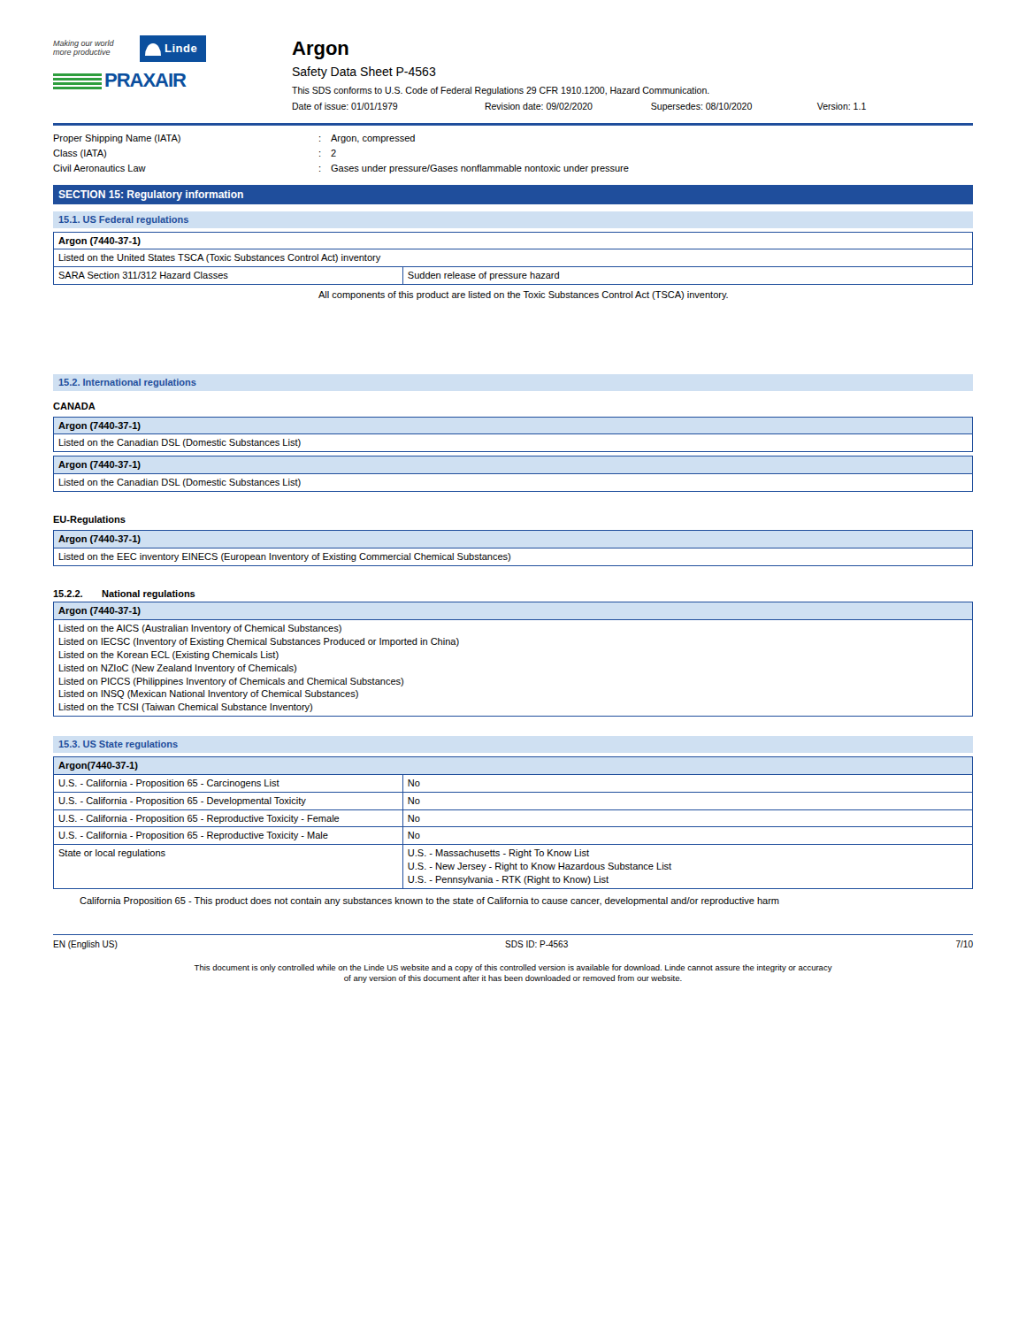Making our world
more productive Linde
PRAXAIR
Argon
Safety Data Sheet P-4563
This SDS conforms to U.S. Code of Federal Regulations 29 CFR 1910.1200, Hazard Communication.
Date of issue: 01/01/1979 Revision date: 09/02/2020 Supersedes: 08/10/2020 Version: 1.1
| Proper Shipping Name (IATA) | : | Argon, compressed |
| Class (IATA) | : | 2 |
| Civil Aeronautics Law | : | Gases under pressure/Gases nonflammable nontoxic under pressure |
SECTION 15: Regulatory information
15.1. US Federal regulations
| Argon (7440-37-1) |
| --- |
| Listed on the United States TSCA (Toxic Substances Control Act) inventory |
| SARA Section 311/312 Hazard Classes | Sudden release of pressure hazard |
All components of this product are listed on the Toxic Substances Control Act (TSCA) inventory.
15.2. International regulations
CANADA
| Argon (7440-37-1) |
| --- |
| Listed on the Canadian DSL (Domestic Substances List) |
| Argon (7440-37-1) |
| --- |
| Listed on the Canadian DSL (Domestic Substances List) |
EU-Regulations
| Argon (7440-37-1) |
| --- |
| Listed on the EEC inventory EINECS (European Inventory of Existing Commercial Chemical Substances) |
15.2.2. National regulations
| Argon (7440-37-1) |
| --- |
| Listed on the AICS (Australian Inventory of Chemical Substances) Listed on IECSC (Inventory of Existing Chemical Substances Produced or Imported in China) Listed on the Korean ECL (Existing Chemicals List) Listed on NZIoC (New Zealand Inventory of Chemicals) Listed on PICCS (Philippines Inventory of Chemicals and Chemical Substances) Listed on INSQ (Mexican National Inventory of Chemical Substances) Listed on the TCSI (Taiwan Chemical Substance Inventory) |
15.3. US State regulations
| Argon(7440-37-1) |
| --- |
| U.S. - California - Proposition 65 - Carcinogens List | No |
| U.S. - California - Proposition 65 - Developmental Toxicity | No |
| U.S. - California - Proposition 65 - Reproductive Toxicity - Female | No |
| U.S. - California - Proposition 65 - Reproductive Toxicity - Male | No |
| State or local regulations | U.S. - Massachusetts - Right To Know List U.S. - New Jersey - Right to Know Hazardous Substance List U.S. - Pennsylvania - RTK (Right to Know) List |
California Proposition 65 - This product does not contain any substances known to the state of California to cause cancer, developmental and/or reproductive harm
EN (English US) SDS ID: P-4563 7/10
This document is only controlled while on the Linde US website and a copy of this controlled version is available for download. Linde cannot assure the integrity or accuracy
of any version of this document after it has been downloaded or removed from our website.